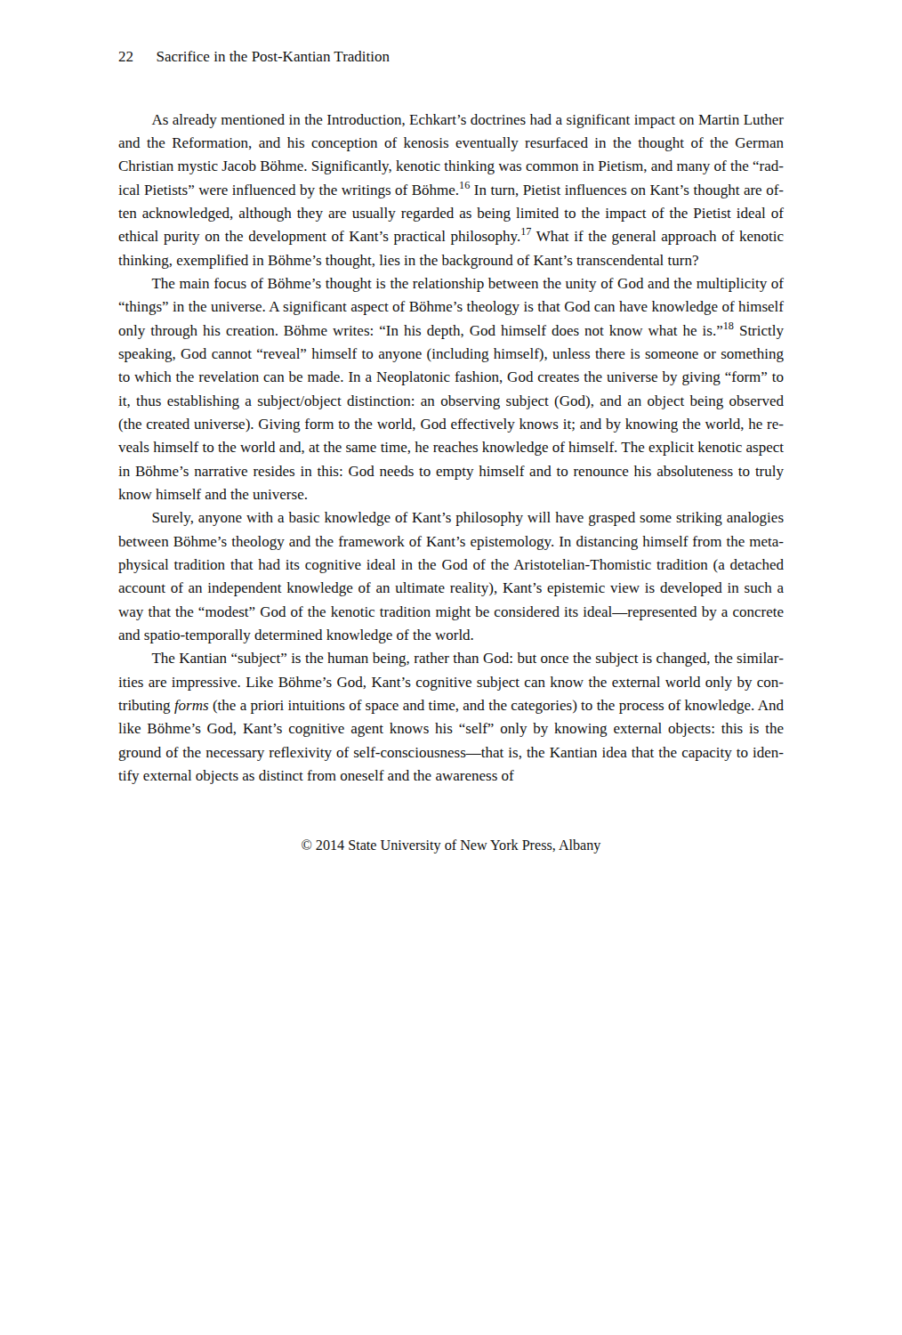22 Sacrifice in the Post-Kantian Tradition
As already mentioned in the Introduction, Echkart’s doctrines had a significant impact on Martin Luther and the Reformation, and his conception of kenosis eventually resurfaced in the thought of the German Christian mystic Jacob Böhme. Significantly, kenotic thinking was common in Pietism, and many of the “radical Pietists” were influenced by the writings of Böhme.16 In turn, Pietist influences on Kant’s thought are often acknowledged, although they are usually regarded as being limited to the impact of the Pietist ideal of ethical purity on the development of Kant’s practical philosophy.17 What if the general approach of kenotic thinking, exemplified in Böhme’s thought, lies in the background of Kant’s transcendental turn?
The main focus of Böhme’s thought is the relationship between the unity of God and the multiplicity of “things” in the universe. A significant aspect of Böhme’s theology is that God can have knowledge of himself only through his creation. Böhme writes: “In his depth, God himself does not know what he is.”18 Strictly speaking, God cannot “reveal” himself to anyone (including himself), unless there is someone or something to which the revelation can be made. In a Neoplatonic fashion, God creates the universe by giving “form” to it, thus establishing a subject/object distinction: an observing subject (God), and an object being observed (the created universe). Giving form to the world, God effectively knows it; and by knowing the world, he reveals himself to the world and, at the same time, he reaches knowledge of himself. The explicit kenotic aspect in Böhme’s narrative resides in this: God needs to empty himself and to renounce his absoluteness to truly know himself and the universe.
Surely, anyone with a basic knowledge of Kant’s philosophy will have grasped some striking analogies between Böhme’s theology and the framework of Kant’s epistemology. In distancing himself from the metaphysical tradition that had its cognitive ideal in the God of the Aristotelian-Thomistic tradition (a detached account of an independent knowledge of an ultimate reality), Kant’s epistemic view is developed in such a way that the “modest” God of the kenotic tradition might be considered its ideal—represented by a concrete and spatio-temporally determined knowledge of the world.
The Kantian “subject” is the human being, rather than God: but once the subject is changed, the similarities are impressive. Like Böhme’s God, Kant’s cognitive subject can know the external world only by contributing forms (the a priori intuitions of space and time, and the categories) to the process of knowledge. And like Böhme’s God, Kant’s cognitive agent knows his “self” only by knowing external objects: this is the ground of the necessary reflexivity of self-consciousness—that is, the Kantian idea that the capacity to identify external objects as distinct from oneself and the awareness of
© 2014 State University of New York Press, Albany